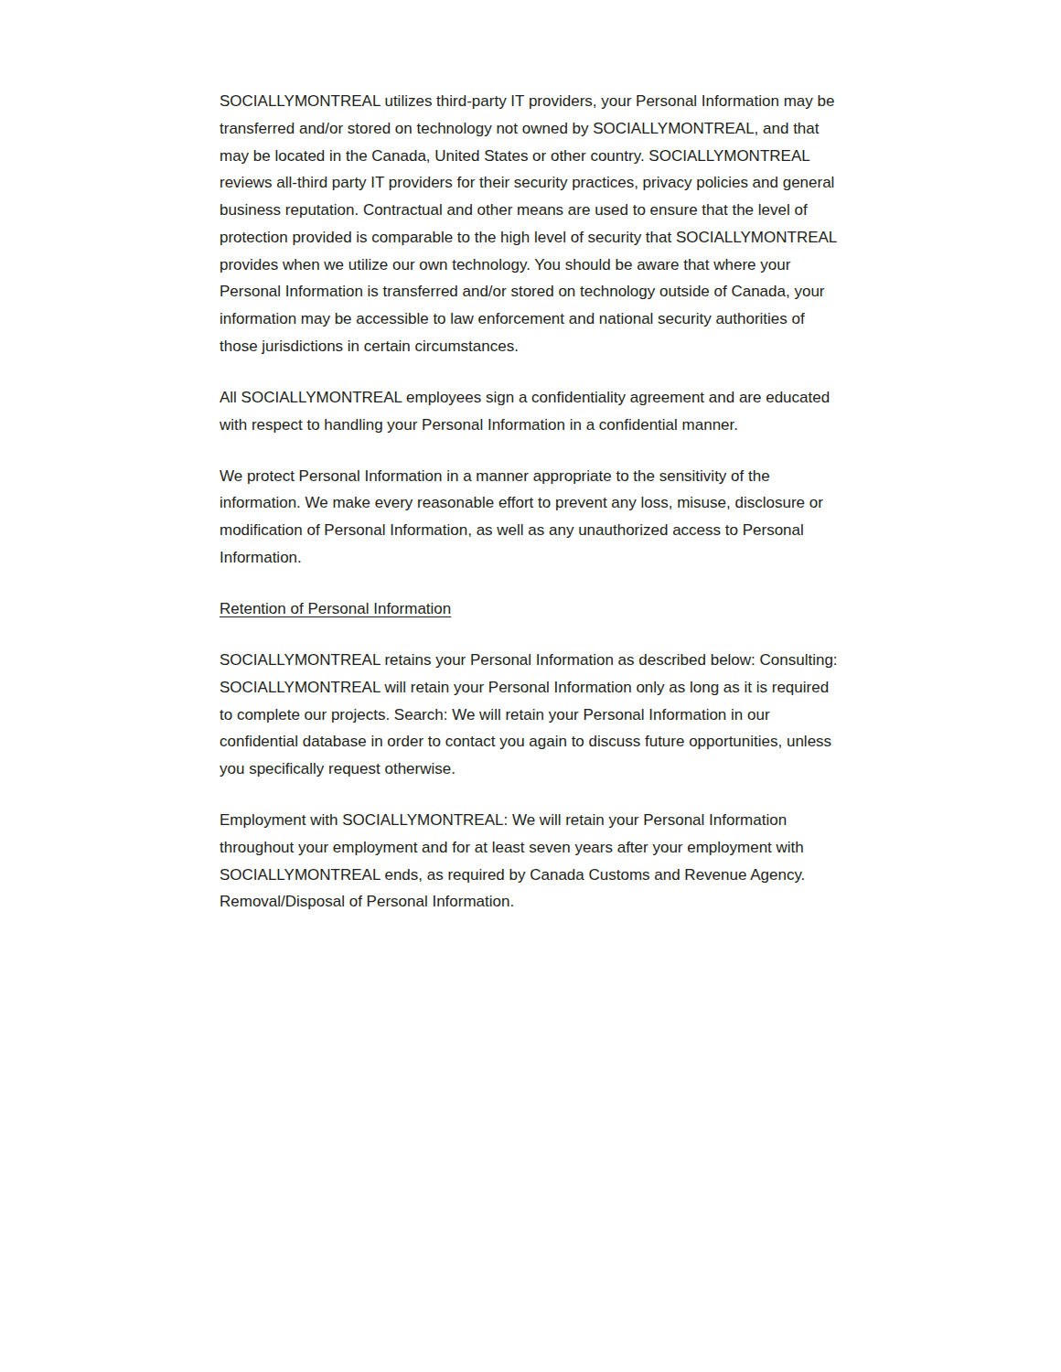SOCIALLYMONTREAL utilizes third-party IT providers, your Personal Information may be transferred and/or stored on technology not owned by SOCIALLYMONTREAL, and that may be located in the Canada, United States or other country. SOCIALLYMONTREAL reviews all-third party IT providers for their security practices, privacy policies and general business reputation. Contractual and other means are used to ensure that the level of protection provided is comparable to the high level of security that SOCIALLYMONTREAL provides when we utilize our own technology. You should be aware that where your Personal Information is transferred and/or stored on technology outside of Canada, your information may be accessible to law enforcement and national security authorities of those jurisdictions in certain circumstances.
All SOCIALLYMONTREAL employees sign a confidentiality agreement and are educated with respect to handling your Personal Information in a confidential manner.
We protect Personal Information in a manner appropriate to the sensitivity of the information. We make every reasonable effort to prevent any loss, misuse, disclosure or modification of Personal Information, as well as any unauthorized access to Personal Information.
Retention of Personal Information
SOCIALLYMONTREAL retains your Personal Information as described below: Consulting: SOCIALLYMONTREAL will retain your Personal Information only as long as it is required to complete our projects. Search: We will retain your Personal Information in our confidential database in order to contact you again to discuss future opportunities, unless you specifically request otherwise.
Employment with SOCIALLYMONTREAL: We will retain your Personal Information throughout your employment and for at least seven years after your employment with SOCIALLYMONTREAL ends, as required by Canada Customs and Revenue Agency.
Removal/Disposal of Personal Information.